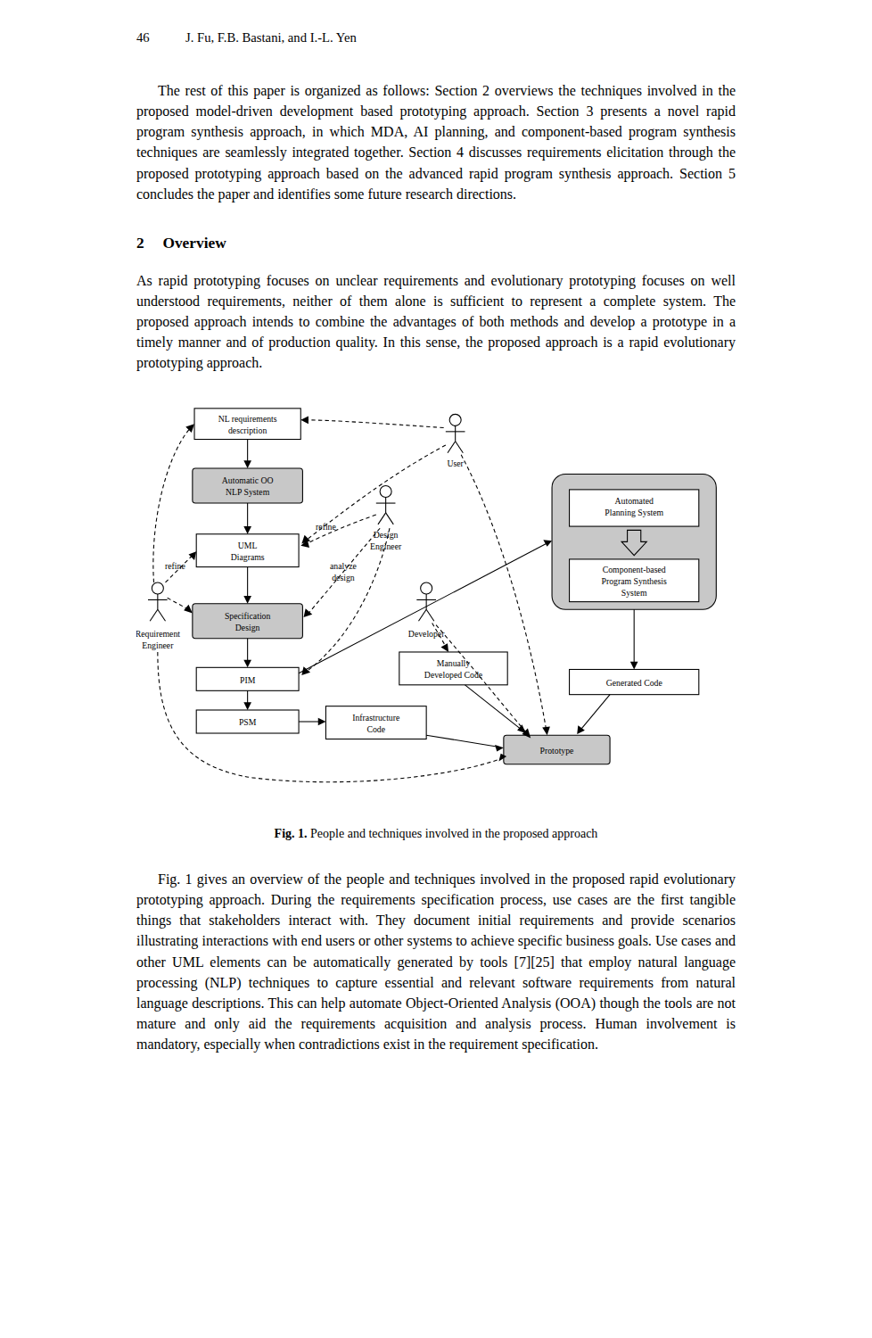46 J. Fu, F.B. Bastani, and I.-L. Yen
The rest of this paper is organized as follows: Section 2 overviews the techniques involved in the proposed model-driven development based prototyping approach. Section 3 presents a novel rapid program synthesis approach, in which MDA, AI planning, and component-based program synthesis techniques are seamlessly integrated together. Section 4 discusses requirements elicitation through the proposed prototyping approach based on the advanced rapid program synthesis approach. Section 5 concludes the paper and identifies some future research directions.
2 Overview
As rapid prototyping focuses on unclear requirements and evolutionary prototyping focuses on well understood requirements, neither of them alone is sufficient to represent a complete system. The proposed approach intends to combine the advantages of both methods and develop a prototype in a timely manner and of production quality. In this sense, the proposed approach is a rapid evolutionary prototyping approach.
People and techniques involved in the proposed approach Flow diagram: natural language requirements description feeds an automatic OO NLP system producing UML diagrams, which feed specification design, producing PIM and PSM, with infrastructure code, manually developed code, and generated code from an automated planning system and component-based program synthesis system all contributing to a prototype. Requirement engineer, design engineer, developer, and user interact with the artifacts. NL requirements description Automatic OO NLP System UML Diagrams Specification Design PIM PSM Infrastructure Code Manually Developed Code Automated Planning System Component-based Program Synthesis System Generated Code Prototype User Design Engineer Developer Requirement Engineer refine analyze design refine
Fig. 1. People and techniques involved in the proposed approach
Fig. 1 gives an overview of the people and techniques involved in the proposed rapid evolutionary prototyping approach. During the requirements specification process, use cases are the first tangible things that stakeholders interact with. They document initial requirements and provide scenarios illustrating interactions with end users or other systems to achieve specific business goals. Use cases and other UML elements can be automatically generated by tools [7][25] that employ natural language processing (NLP) techniques to capture essential and relevant software requirements from natural language descriptions. This can help automate Object-Oriented Analysis (OOA) though the tools are not mature and only aid the requirements acquisition and analysis process. Human involvement is mandatory, especially when contradictions exist in the requirement specification.